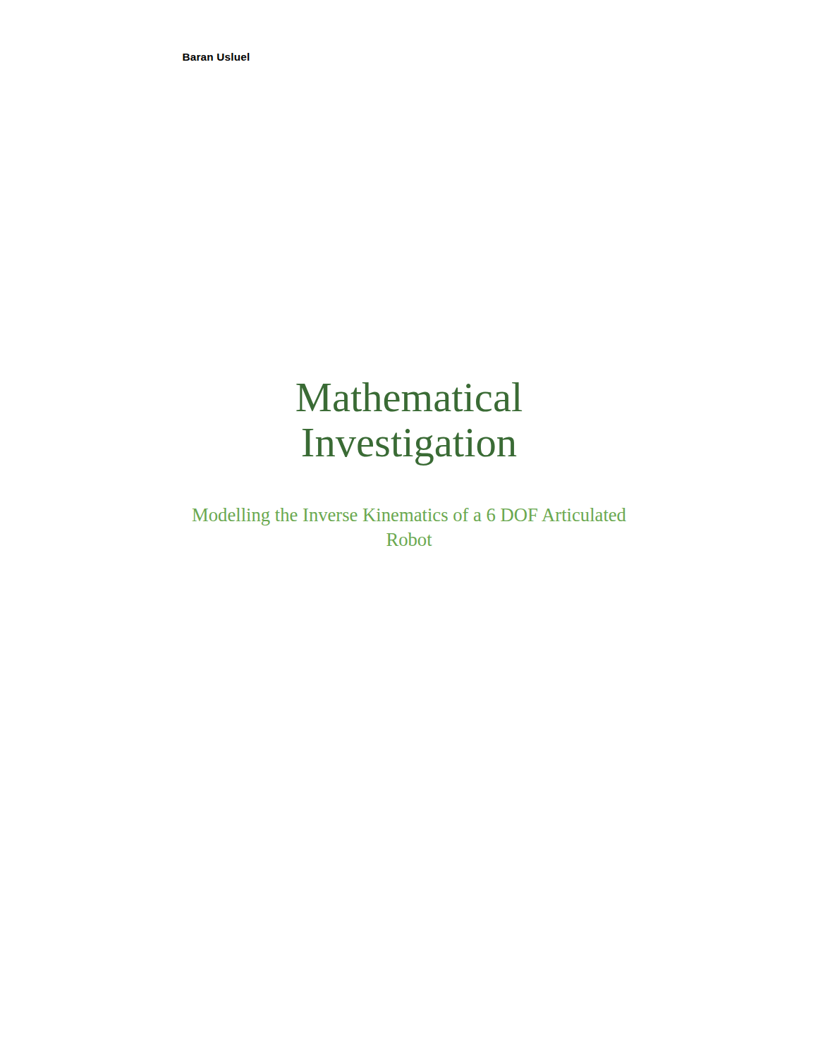Baran Usluel
Mathematical Investigation
Modelling the Inverse Kinematics of a 6 DOF Articulated Robot